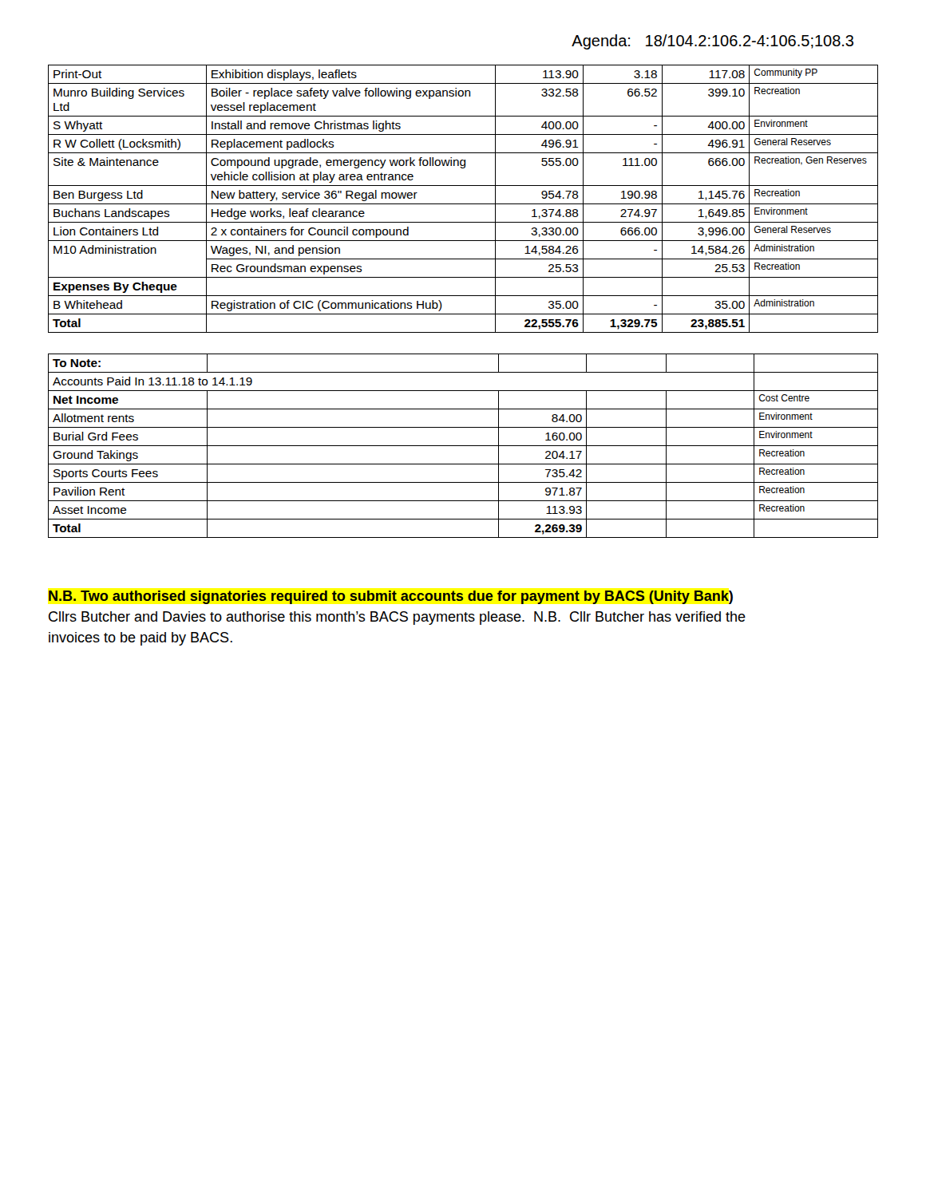Agenda: 18/104.2:106.2-4:106.5;108.3
| Print-Out | Exhibition displays, leaflets | 113.90 | 3.18 | 117.08 | Community PP |
| Munro Building Services Ltd | Boiler - replace safety valve following expansion vessel replacement | 332.58 | 66.52 | 399.10 | Recreation |
| S Whyatt | Install and remove Christmas lights | 400.00 | - | 400.00 | Environment |
| R W Collett (Locksmith) | Replacement padlocks | 496.91 | - | 496.91 | General Reserves |
| Site & Maintenance | Compound upgrade, emergency work following vehicle collision at play area entrance | 555.00 | 111.00 | 666.00 | Recreation, Gen Reserves |
| Ben Burgess Ltd | New battery, service 36" Regal mower | 954.78 | 190.98 | 1,145.76 | Recreation |
| Buchans Landscapes | Hedge works, leaf clearance | 1,374.88 | 274.97 | 1,649.85 | Environment |
| Lion Containers Ltd | 2 x containers for Council compound | 3,330.00 | 666.00 | 3,996.00 | General Reserves |
| M10 Administration | Wages, NI, and pension | 14,584.26 | - | 14,584.26 | Administration |
| Rec Groundsman expenses | 25.53 | | 25.53 | Recreation |
| Expenses By Cheque | | | | | |
| B Whitehead | Registration of CIC (Communications Hub) | 35.00 | - | 35.00 | Administration |
| Total | | 22,555.76 | 1,329.75 | 23,885.51 | |
| To Note: | | | | | |
| Accounts Paid In 13.11.18 to 14.1.19 | |
| Net Income | | | | | Cost Centre |
| Allotment rents | | 84.00 | | | Environment |
| Burial Grd Fees | | 160.00 | | | Environment |
| Ground Takings | | 204.17 | | | Recreation |
| Sports Courts Fees | | 735.42 | | | Recreation |
| Pavilion Rent | | 971.87 | | | Recreation |
| Asset Income | | 113.93 | | | Recreation |
| Total | | 2,269.39 | | | |
N.B. Two authorised signatories required to submit accounts due for payment by BACS (Unity Bank) Cllrs Butcher and Davies to authorise this month’s BACS payments please. N.B. Cllr Butcher has verified the invoices to be paid by BACS.